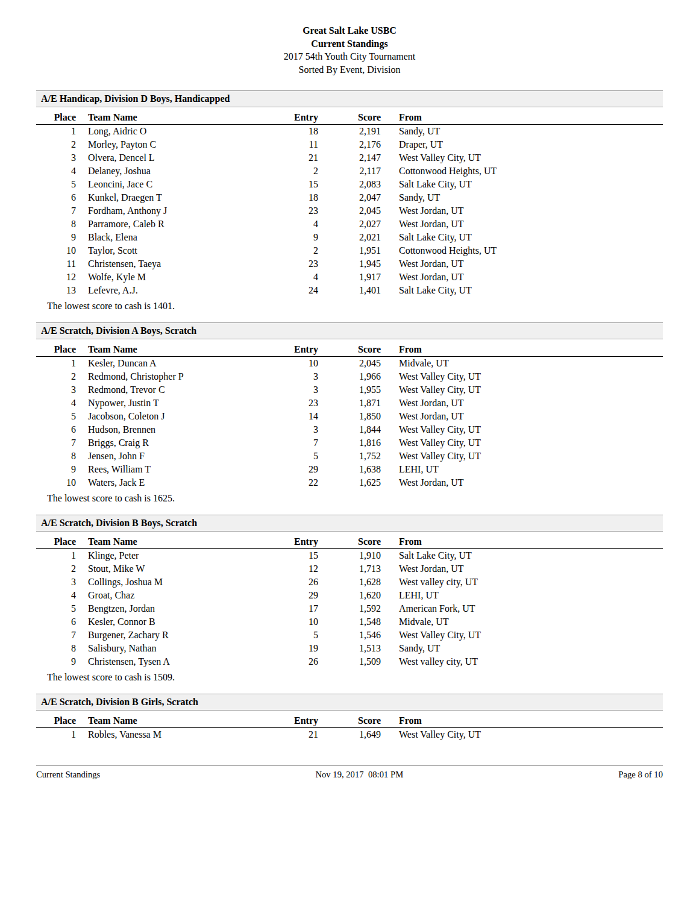Great Salt Lake USBC
Current Standings
2017 54th Youth City Tournament
Sorted By Event, Division
A/E Handicap, Division D Boys, Handicapped
| Place | Team Name | Entry | Score | From |
| --- | --- | --- | --- | --- |
| 1 | Long, Aidric O | 18 | 2,191 | Sandy, UT |
| 2 | Morley, Payton C | 11 | 2,176 | Draper, UT |
| 3 | Olvera, Dencel L | 21 | 2,147 | West Valley City, UT |
| 4 | Delaney, Joshua | 2 | 2,117 | Cottonwood Heights, UT |
| 5 | Leoncini, Jace C | 15 | 2,083 | Salt Lake City, UT |
| 6 | Kunkel, Draegen T | 18 | 2,047 | Sandy, UT |
| 7 | Fordham, Anthony J | 23 | 2,045 | West Jordan, UT |
| 8 | Parramore, Caleb R | 4 | 2,027 | West Jordan, UT |
| 9 | Black, Elena | 9 | 2,021 | Salt Lake City, UT |
| 10 | Taylor, Scott | 2 | 1,951 | Cottonwood Heights, UT |
| 11 | Christensen, Taeya | 23 | 1,945 | West Jordan, UT |
| 12 | Wolfe, Kyle M | 4 | 1,917 | West Jordan, UT |
| 13 | Lefevre, A.J. | 24 | 1,401 | Salt Lake City, UT |
The lowest score to cash is 1401.
A/E Scratch, Division A Boys, Scratch
| Place | Team Name | Entry | Score | From |
| --- | --- | --- | --- | --- |
| 1 | Kesler, Duncan A | 10 | 2,045 | Midvale, UT |
| 2 | Redmond, Christopher P | 3 | 1,966 | West Valley City, UT |
| 3 | Redmond, Trevor C | 3 | 1,955 | West Valley City, UT |
| 4 | Nypower, Justin T | 23 | 1,871 | West Jordan, UT |
| 5 | Jacobson, Coleton J | 14 | 1,850 | West Jordan, UT |
| 6 | Hudson, Brennen | 3 | 1,844 | West Valley City, UT |
| 7 | Briggs, Craig R | 7 | 1,816 | West Valley City, UT |
| 8 | Jensen, John F | 5 | 1,752 | West Valley City, UT |
| 9 | Rees, William T | 29 | 1,638 | LEHI, UT |
| 10 | Waters, Jack E | 22 | 1,625 | West Jordan, UT |
The lowest score to cash is 1625.
A/E Scratch, Division B Boys, Scratch
| Place | Team Name | Entry | Score | From |
| --- | --- | --- | --- | --- |
| 1 | Klinge, Peter | 15 | 1,910 | Salt Lake City, UT |
| 2 | Stout, Mike W | 12 | 1,713 | West Jordan, UT |
| 3 | Collings, Joshua M | 26 | 1,628 | West valley city, UT |
| 4 | Groat, Chaz | 29 | 1,620 | LEHI, UT |
| 5 | Bengtzen, Jordan | 17 | 1,592 | American Fork, UT |
| 6 | Kesler, Connor B | 10 | 1,548 | Midvale, UT |
| 7 | Burgener, Zachary R | 5 | 1,546 | West Valley City, UT |
| 8 | Salisbury, Nathan | 19 | 1,513 | Sandy, UT |
| 9 | Christensen, Tysen A | 26 | 1,509 | West valley city, UT |
The lowest score to cash is 1509.
A/E Scratch, Division B Girls, Scratch
| Place | Team Name | Entry | Score | From |
| --- | --- | --- | --- | --- |
| 1 | Robles, Vanessa M | 21 | 1,649 | West Valley City, UT |
Current Standings
Nov 19, 2017 08:01 PM
Page 8 of 10